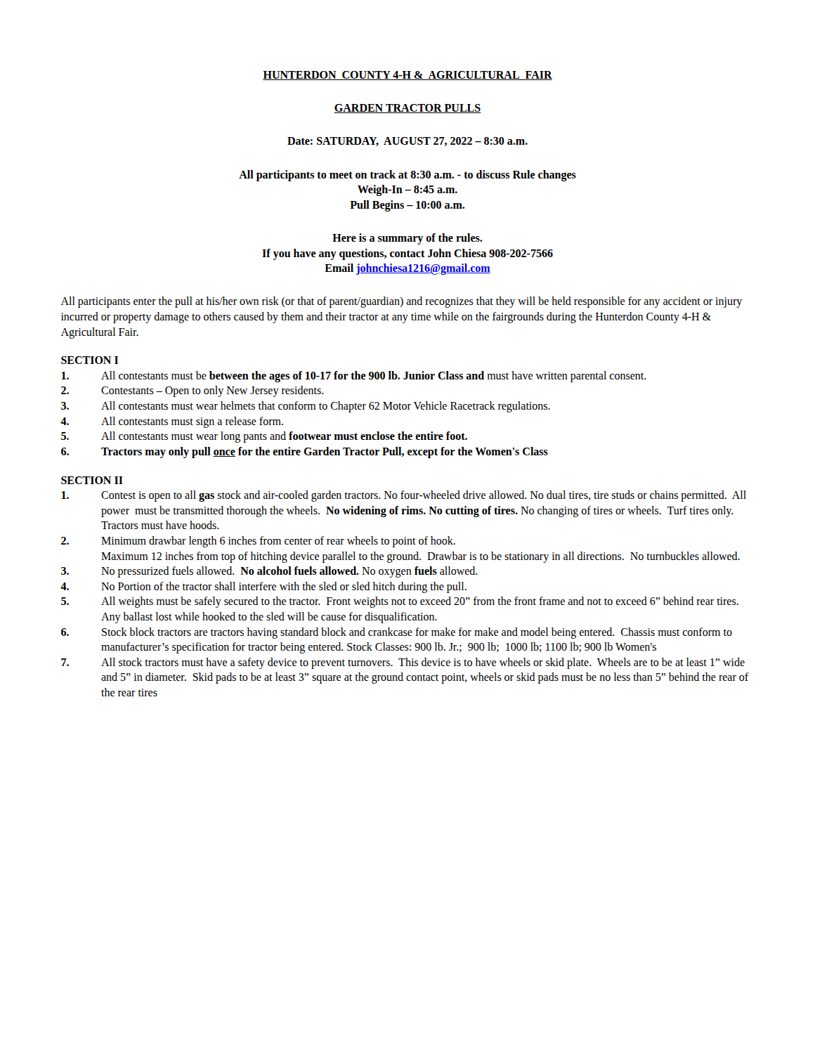HUNTERDON COUNTY 4-H & AGRICULTURAL FAIR
GARDEN TRACTOR PULLS
Date: SATURDAY, AUGUST 27, 2022 – 8:30 a.m.
All participants to meet on track at 8:30 a.m. - to discuss Rule changes
Weigh-In – 8:45 a.m.
Pull Begins – 10:00 a.m.
Here is a summary of the rules.
If you have any questions, contact John Chiesa 908-202-7566
Email johnchiesa1216@gmail.com
All participants enter the pull at his/her own risk (or that of parent/guardian) and recognizes that they will be held responsible for any accident or injury incurred or property damage to others caused by them and their tractor at any time while on the fairgrounds during the Hunterdon County 4-H & Agricultural Fair.
SECTION I
All contestants must be between the ages of 10-17 for the 900 lb. Junior Class and must have written parental consent.
Contestants – Open to only New Jersey residents.
All contestants must wear helmets that conform to Chapter 62 Motor Vehicle Racetrack regulations.
All contestants must sign a release form.
All contestants must wear long pants and footwear must enclose the entire foot.
Tractors may only pull once for the entire Garden Tractor Pull, except for the Women's Class
SECTION II
Contest is open to all gas stock and air-cooled garden tractors. No four-wheeled drive allowed. No dual tires, tire studs or chains permitted. All power must be transmitted thorough the wheels. No widening of rims. No cutting of tires. No changing of tires or wheels. Turf tires only. Tractors must have hoods.
Minimum drawbar length 6 inches from center of rear wheels to point of hook.
Maximum 12 inches from top of hitching device parallel to the ground. Drawbar is to be stationary in all directions. No turnbuckles allowed.
No pressurized fuels allowed. No alcohol fuels allowed. No oxygen fuels allowed.
No Portion of the tractor shall interfere with the sled or sled hitch during the pull.
All weights must be safely secured to the tractor. Front weights not to exceed 20” from the front frame and not to exceed 6” behind rear tires. Any ballast lost while hooked to the sled will be cause for disqualification.
Stock block tractors are tractors having standard block and crankcase for make for make and model being entered. Chassis must conform to manufacturer’s specification for tractor being entered. Stock Classes: 900 lb. Jr.; 900 lb; 1000 lb; 1100 lb; 900 lb Women's
All stock tractors must have a safety device to prevent turnovers. This device is to have wheels or skid plate. Wheels are to be at least 1” wide and 5” in diameter. Skid pads to be at least 3” square at the ground contact point, wheels or skid pads must be no less than 5” behind the rear of the rear tires